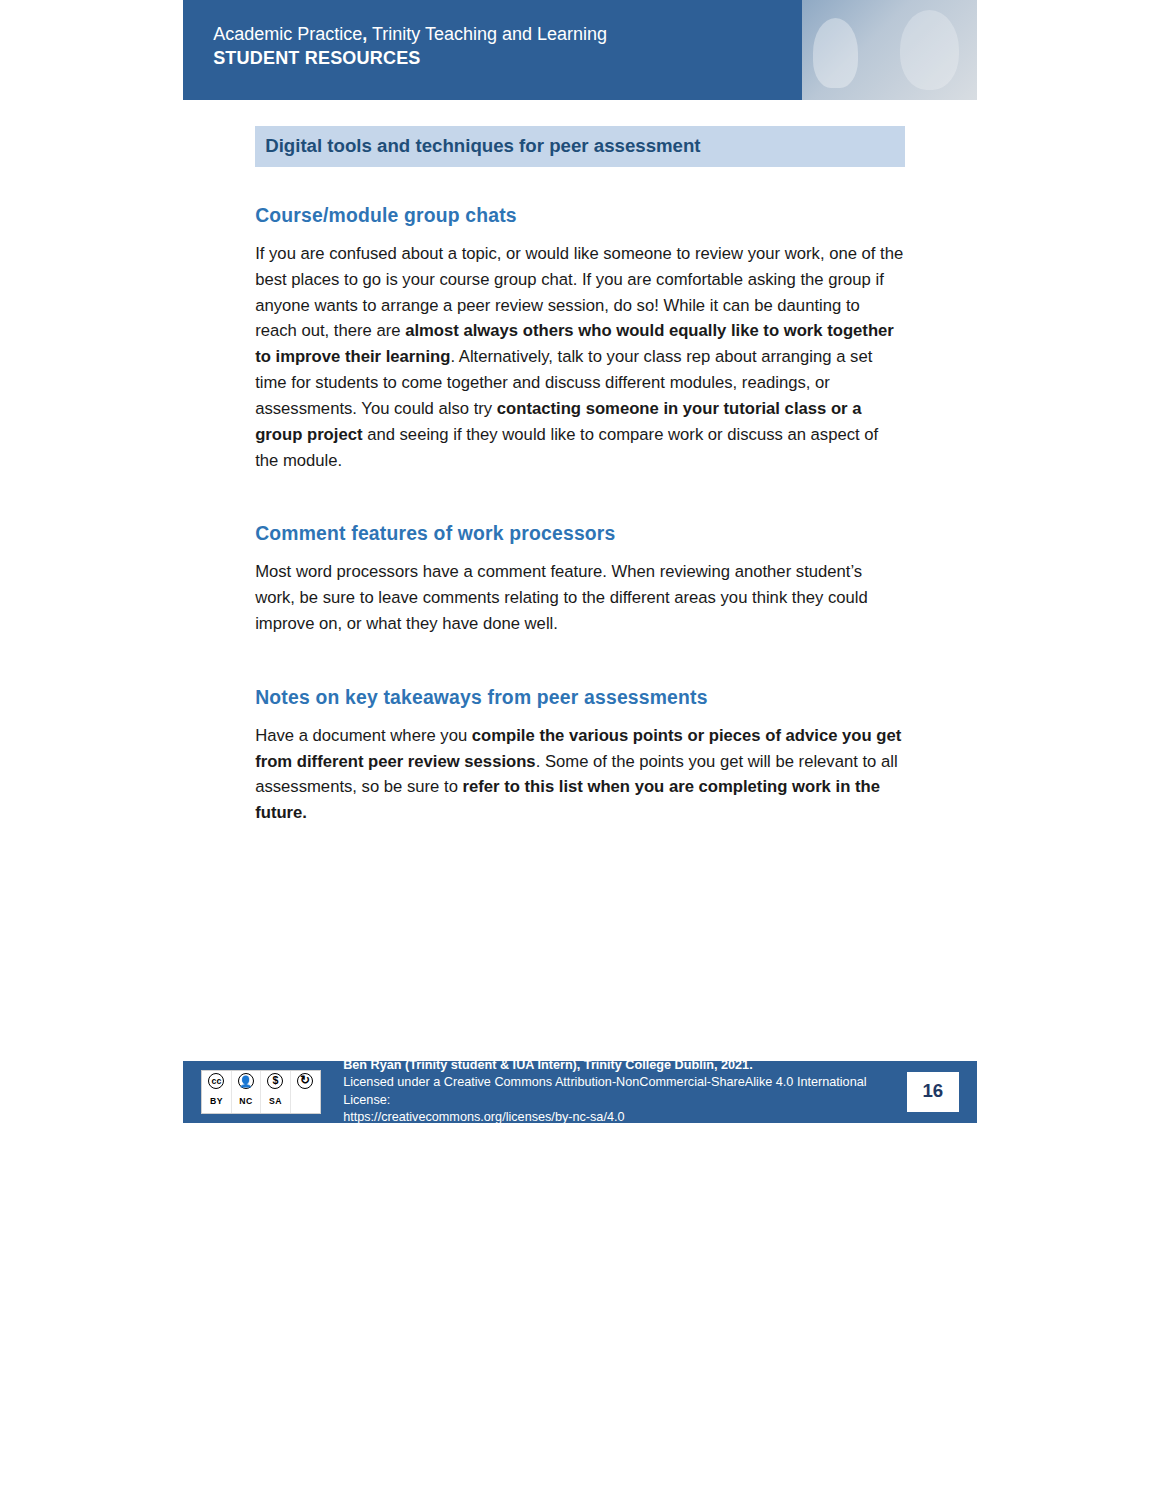Academic Practice, Trinity Teaching and Learning
STUDENT RESOURCES
Digital tools and techniques for peer assessment
Course/module group chats
If you are confused about a topic, or would like someone to review your work, one of the best places to go is your course group chat. If you are comfortable asking the group if anyone wants to arrange a peer review session, do so! While it can be daunting to reach out, there are almost always others who would equally like to work together to improve their learning. Alternatively, talk to your class rep about arranging a set time for students to come together and discuss different modules, readings, or assessments. You could also try contacting someone in your tutorial class or a group project and seeing if they would like to compare work or discuss an aspect of the module.
Comment features of work processors
Most word processors have a comment feature. When reviewing another student’s work, be sure to leave comments relating to the different areas you think they could improve on, or what they have done well.
Notes on key takeaways from peer assessments
Have a document where you compile the various points or pieces of advice you get from different peer review sessions. Some of the points you get will be relevant to all assessments, so be sure to refer to this list when you are completing work in the future.
BY
NC
SA
Ben Ryan (Trinity student & IUA Intern), Trinity College Dublin, 2021.
Licensed under a Creative Commons Attribution-NonCommercial-ShareAlike 4.0 International License:
https://creativecommons.org/licenses/by-nc-sa/4.0
16